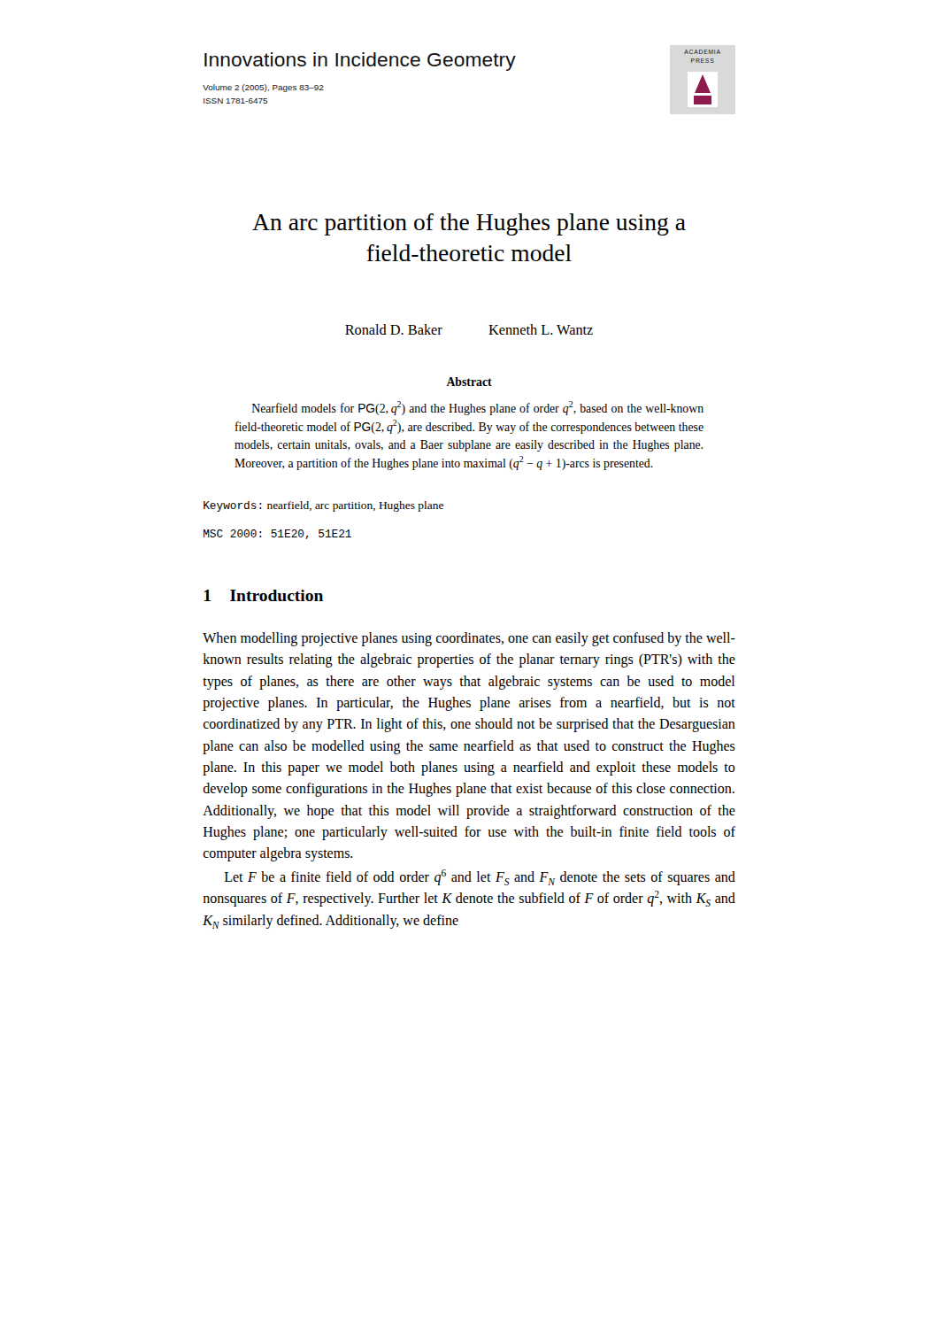Innovations in Incidence Geometry
Volume 2 (2005), Pages 83–92
ISSN 1781-6475
ACADEMIA
PRESS
An arc partition of the Hughes plane using a
field-theoretic model
Ronald D. Baker Kenneth L. Wantz
Abstract
Nearfield models for PG(2, q2) and the Hughes plane of order q2, based on the well-known field-theoretic model of PG(2, q2), are described. By way of the correspondences between these models, certain unitals, ovals, and a Baer subplane are easily described in the Hughes plane. Moreover, a partition of the Hughes plane into maximal (q2 − q + 1)-arcs is presented.
Keywords: nearfield, arc partition, Hughes plane
MSC 2000: 51E20, 51E21
1 Introduction
When modelling projective planes using coordinates, one can easily get confused by the well-known results relating the algebraic properties of the planar ternary rings (PTR's) with the types of planes, as there are other ways that algebraic systems can be used to model projective planes. In particular, the Hughes plane arises from a nearfield, but is not coordinatized by any PTR. In light of this, one should not be surprised that the Desarguesian plane can also be modelled using the same nearfield as that used to construct the Hughes plane. In this paper we model both planes using a nearfield and exploit these models to develop some configurations in the Hughes plane that exist because of this close connection. Additionally, we hope that this model will provide a straightforward construction of the Hughes plane; one particularly well-suited for use with the built-in finite field tools of computer algebra systems.
Let F be a finite field of odd order q6 and let FS and FN denote the sets of squares and nonsquares of F, respectively. Further let K denote the subfield of F of order q2, with KS and KN similarly defined. Additionally, we define